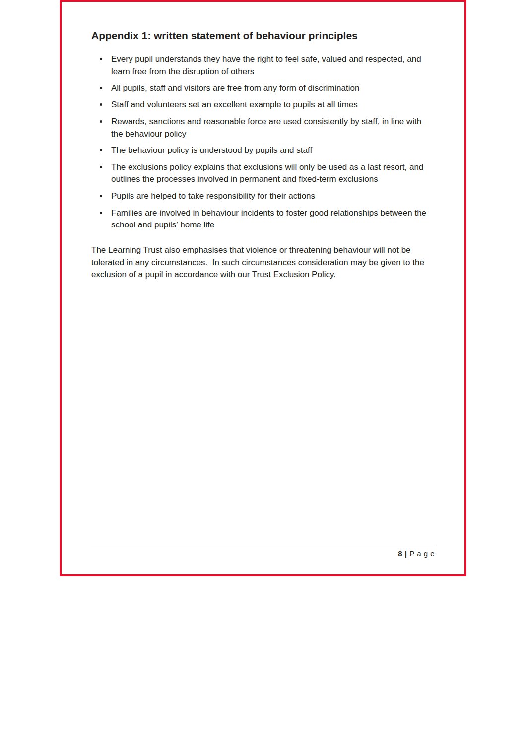Appendix 1: written statement of behaviour principles
Every pupil understands they have the right to feel safe, valued and respected, and learn free from the disruption of others
All pupils, staff and visitors are free from any form of discrimination
Staff and volunteers set an excellent example to pupils at all times
Rewards, sanctions and reasonable force are used consistently by staff, in line with the behaviour policy
The behaviour policy is understood by pupils and staff
The exclusions policy explains that exclusions will only be used as a last resort, and outlines the processes involved in permanent and fixed-term exclusions
Pupils are helped to take responsibility for their actions
Families are involved in behaviour incidents to foster good relationships between the school and pupils’ home life
The Learning Trust also emphasises that violence or threatening behaviour will not be tolerated in any circumstances. In such circumstances consideration may be given to the exclusion of a pupil in accordance with our Trust Exclusion Policy.
8 | P a g e